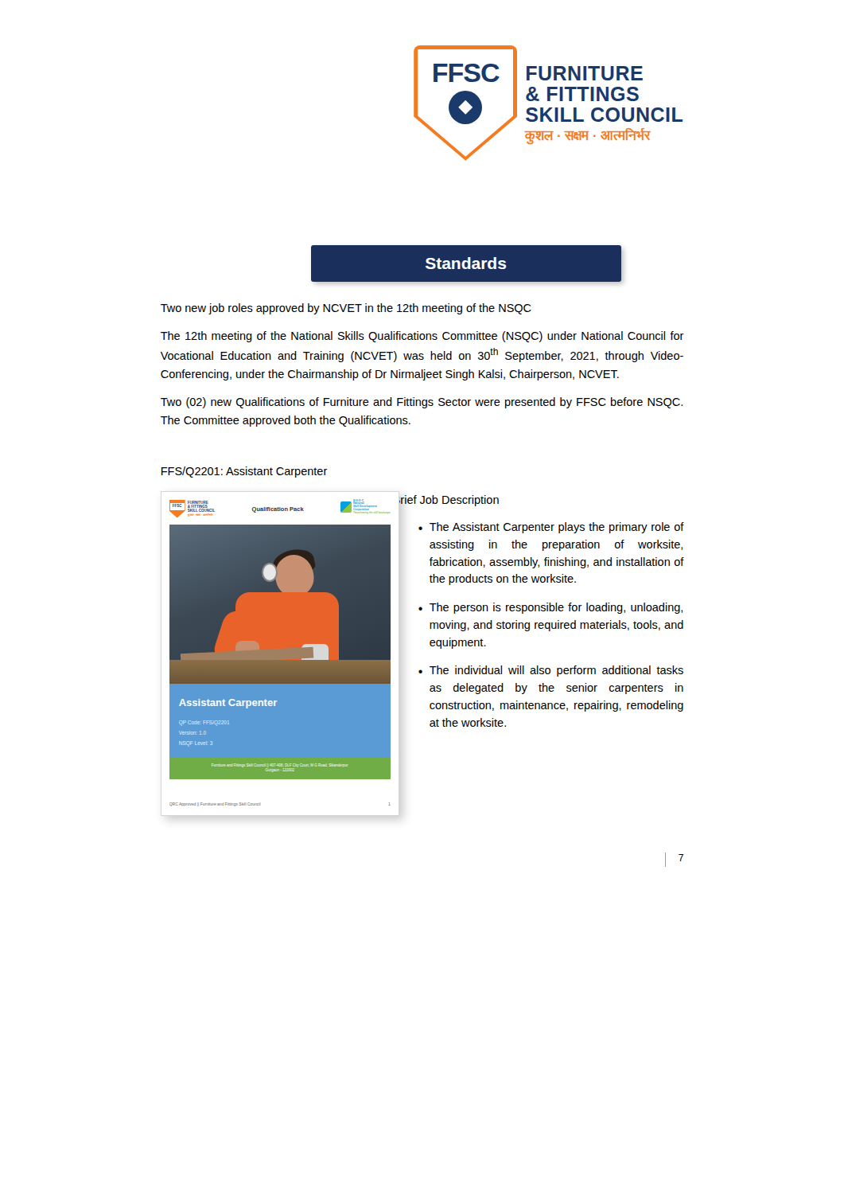FFSC
FURNITURE & FITTINGS SKILL COUNCIL कुशल · सक्षम · आत्मनिर्भर
Standards
Two new job roles approved by NCVET in the 12th meeting of the NSQC
The 12th meeting of the National Skills Qualifications Committee (NSQC) under National Council for Vocational Education and Training (NCVET) was held on 30th September, 2021, through Video-Conferencing, under the Chairmanship of Dr Nirmaljeet Singh Kalsi, Chairperson, NCVET.
Two (02) new Qualifications of Furniture and Fittings Sector were presented by FFSC before NSQC. The Committee approved both the Qualifications.
FFS/Q2201: Assistant Carpenter
FURNITURE
& FITTINGS
SKILL COUNCIL
कुशल · सक्षम · आत्मनिर्भर
Qualification Pack
N·S·D·C
National
Skill Development
Corporation
Transforming the skill landscape
Assistant Carpenter
QP Code: FFS/Q2201
Version: 1.0
NSQF Level: 3
Furniture and Fittings Skill Council || 407-408, DLF City Court, M G Road, Sikanderpur
Gurgaon - 122002
QRC Approved || Furniture and Fittings Skill Council 1
Brief Job Description
The Assistant Carpenter plays the primary role of assisting in the preparation of worksite, fabrication, assembly, finishing, and installation of the products on the worksite.
The person is responsible for loading, unloading, moving, and storing required materials, tools, and equipment.
The individual will also perform additional tasks as delegated by the senior carpenters in construction, maintenance, repairing, remodeling at the worksite.
7